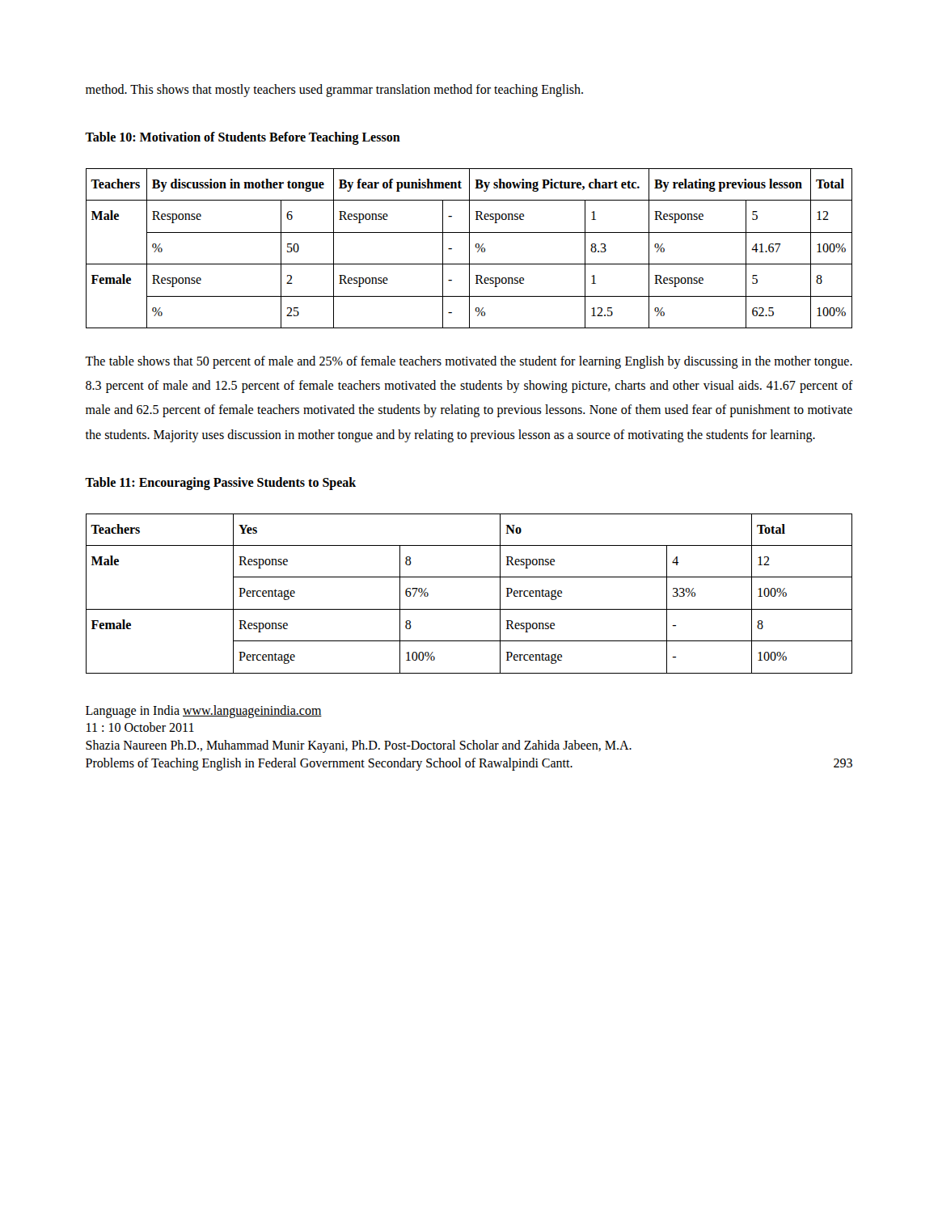method. This shows that mostly teachers used grammar translation method for teaching English.
Table 10: Motivation of Students Before Teaching Lesson
| Teachers | By discussion in mother tongue | By fear of punishment | By showing Picture, chart etc. | By relating previous lesson | Total |
| --- | --- | --- | --- | --- | --- |
| Male | Response | 6 | Response | - | Response | 1 | Response | 5 | 12 |
| % | 50 | | - | % | 8.3 | % | 41.67 | 100% |
| Female | Response | 2 | Response | - | Response | 1 | Response | 5 | 8 |
| % | 25 | | - | % | 12.5 | % | 62.5 | 100% |
The table shows that 50 percent of male and 25% of female teachers motivated the student for learning English by discussing in the mother tongue. 8.3 percent of male and 12.5 percent of female teachers motivated the students by showing picture, charts and other visual aids. 41.67 percent of male and 62.5 percent of female teachers motivated the students by relating to previous lessons. None of them used fear of punishment to motivate the students. Majority uses discussion in mother tongue and by relating to previous lesson as a source of motivating the students for learning.
Table 11: Encouraging Passive Students to Speak
| Teachers | Yes | No | Total |
| --- | --- | --- | --- |
| Male | Response | 8 | Response | 4 | 12 |
| Percentage | 67% | Percentage | 33% | 100% |
| Female | Response | 8 | Response | - | 8 |
| Percentage | 100% | Percentage | - | 100% |
Language in India www.languageinindia.com
11 : 10 October 2011
Shazia Naureen Ph.D., Muhammad Munir Kayani, Ph.D. Post-Doctoral Scholar and Zahida Jabeen, M.A.
Problems of Teaching English in Federal Government Secondary School of Rawalpindi Cantt. 293